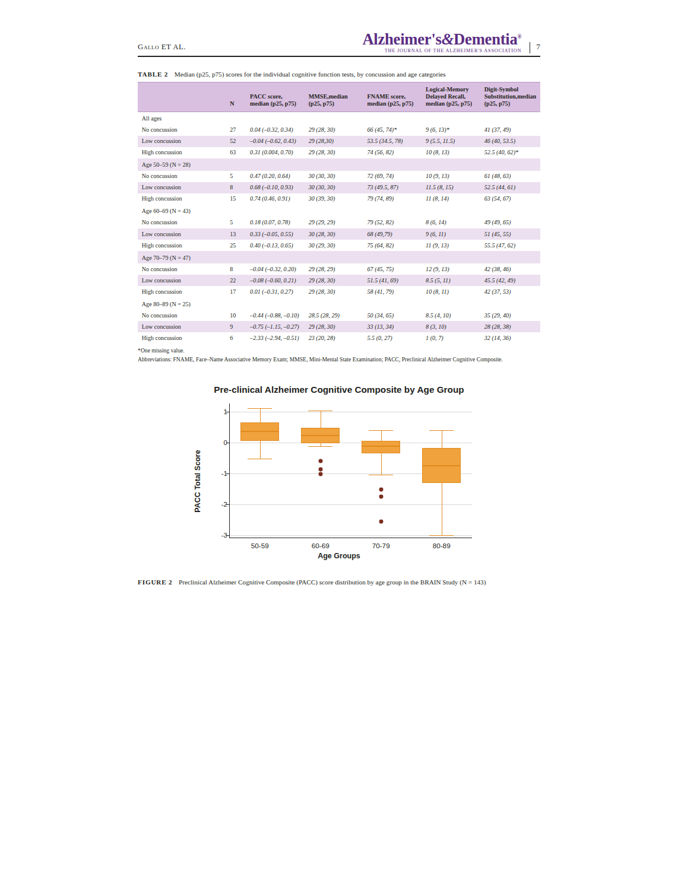Gallo ET AL.
Alzheimer's&Dementia®
The Journal of the Alzheimer's Association
7
TABLE 2 Median (p25, p75) scores for the individual cognitive function tests, by concussion and age categories
| | N | PACC score, median (p25, p75) | MMSE,median (p25, p75) | FNAME score, median (p25, p75) | Logical-Memory Delayed Recall, median (p25, p75) | Digit-Symbol Substitution,median (p25, p75) |
| --- | --- | --- | --- | --- | --- | --- |
| All ages | | | | | | |
| No concussion | 27 | 0.04 (–0.32, 0.34) | 29 (28, 30) | 66 (45, 74)* | 9 (6, 13)* | 41 (37, 49) |
| Low concussion | 52 | –0.04 (–0.62, 0.43) | 29 (28,30) | 53.5 (34.5, 78) | 9 (5.5, 11.5) | 46 (40, 53.5) |
| High concussion | 63 | 0.31 (0.004, 0.70) | 29 (28, 30) | 74 (56, 82) | 10 (8, 13) | 52.5 (40, 62)* |
| Age 50–59 (N = 28) | | | | | | |
| No concussion | 5 | 0.47 (0.20, 0.64) | 30 (30, 30) | 72 (69, 74) | 10 (9, 13) | 61 (48, 63) |
| Low concussion | 8 | 0.68 (–0.10, 0.93) | 30 (30, 30) | 73 (49.5, 87) | 11.5 (8, 15) | 52.5 (44, 61) |
| High concussion | 15 | 0.74 (0.46, 0.91) | 30 (39, 30) | 79 (74, 89) | 11 (8, 14) | 63 (54, 67) |
| Age 60–69 (N = 43) | | | | | | |
| No concussion | 5 | 0.18 (0.07, 0.78) | 29 (29, 29) | 79 (52, 82) | 8 (6, 14) | 49 (49, 65) |
| Low concussion | 13 | 0.33 (–0.05, 0.55) | 30 (28, 30) | 68 (49,79) | 9 (6, 11) | 51 (45, 55) |
| High concussion | 25 | 0.40 (–0.13, 0.65) | 30 (29, 30) | 75 (64, 82) | 11 (9, 13) | 55.5 (47, 62) |
| Age 70–79 (N = 47) | | | | | | |
| No concussion | 8 | –0.04 (–0.32, 0.20) | 29 (28, 29) | 67 (45, 75) | 12 (9, 13) | 42 (38, 46) |
| Low concussion | 22 | –0.08 (–0.60, 0.21) | 29 (28, 30) | 51.5 (41, 69) | 8.5 (5, 11) | 45.5 (42, 49) |
| High concussion | 17 | 0.01 (–0.31, 0.27) | 29 (28, 30) | 58 (41, 79) | 10 (8, 11) | 42 (37, 53) |
| Age 80–89 (N = 25) | | | | | | |
| No concussion | 10 | –0.44 (–0.88, –0.10) | 28.5 (28, 29) | 50 (34, 65) | 8.5 (4, 10) | 35 (29, 40) |
| Low concussion | 9 | –0.75 (–1.15, –0.27) | 29 (28, 30) | 33 (13, 34) | 8 (3, 10) | 28 (28, 38) |
| High concussion | 6 | –2.33 (–2.94, –0.51) | 23 (20, 28) | 5.5 (0, 27) | 1 (0, 7) | 32 (14, 36) |
*One missing value.
Abbreviations: FNAME, Face–Name Associative Memory Exam; MMSE, Mini-Mental State Examination; PACC, Preclinical Alzheimer Cognitive Composite.
Pre-clinical Alzheimer Cognitive Composite by Age Group
PACC Total Score
1
0
-1
-2
-3
50-59
60-69
70-79
80-89
Age Groups
FIGURE 2 Preclinical Alzheimer Cognitive Composite (PACC) score distribution by age group in the BRAIN Study (N = 143)